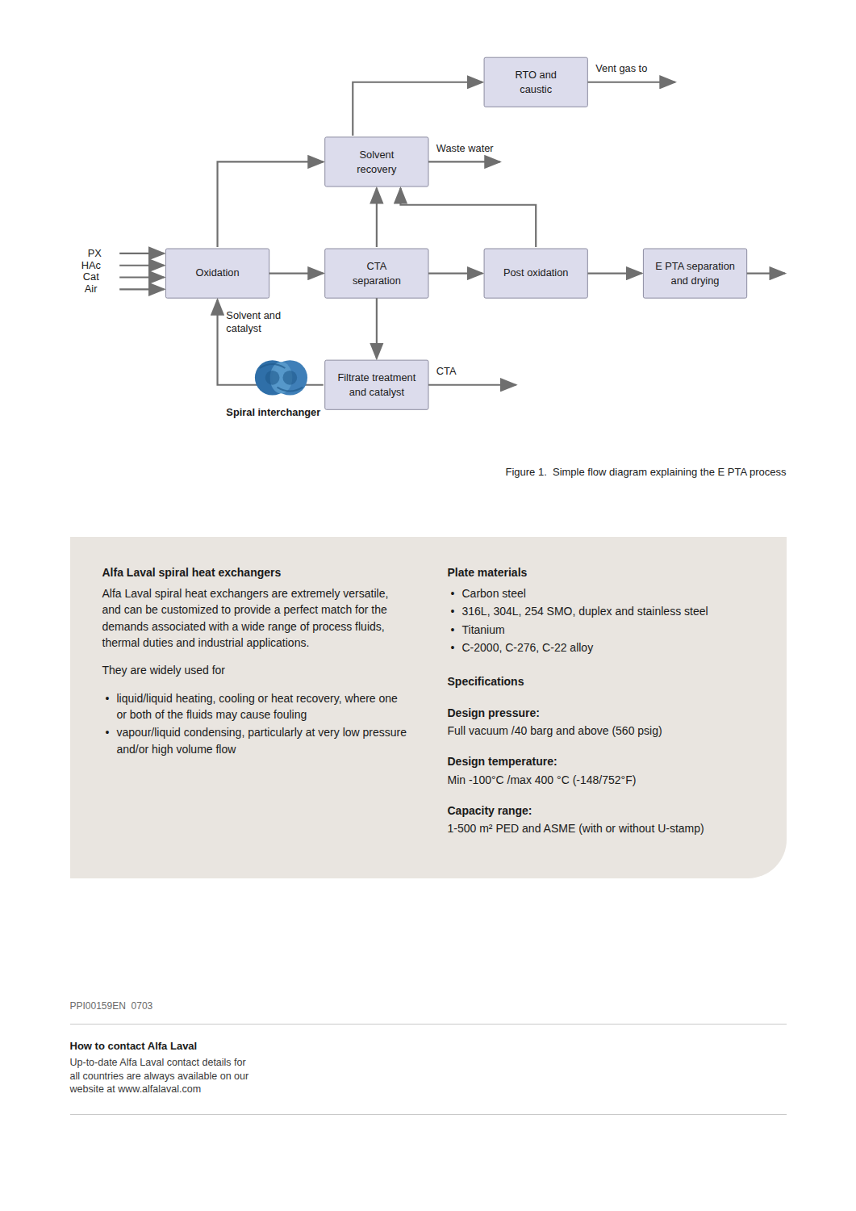RTO and caustic Solvent recovery Oxidation CTA separation Post oxidation E PTA separation and drying Filtrate treatment and catalyst PX HAc Cat Air Vent gas to Waste water CTA Solvent and catalyst Spiral interchanger
Figure 1. Simple flow diagram explaining the E PTA process
Alfa Laval spiral heat exchangers
Alfa Laval spiral heat exchangers are extremely versatile, and can be customized to provide a perfect match for the demands associated with a wide range of process fluids, thermal duties and industrial applications.
They are widely used for
liquid/liquid heating, cooling or heat recovery, where one or both of the fluids may cause fouling
vapour/liquid condensing, particularly at very low pressure and/or high volume flow
Plate materials
Carbon steel
316L, 304L, 254 SMO, duplex and stainless steel
Titanium
C-2000, C-276, C-22 alloy
Specifications
Design pressure:
Full vacuum /40 barg and above (560 psig)
Design temperature:
Min -100°C /max 400 °C (-148/752°F)
Capacity range:
1-500 m² PED and ASME (with or without U-stamp)
PPI00159EN 0703
How to contact Alfa Laval
Up-to-date Alfa Laval contact details for
all countries are always available on our
website at www.alfalaval.com